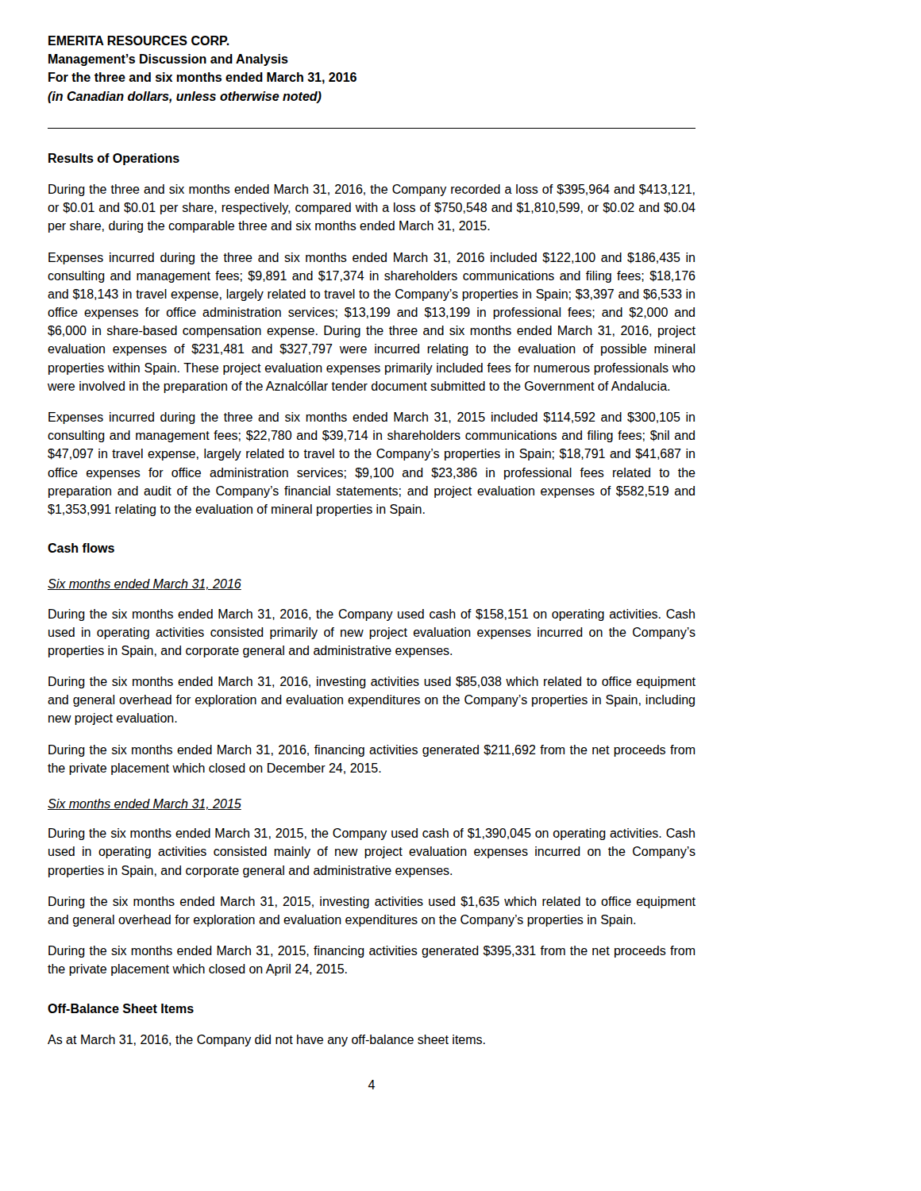EMERITA RESOURCES CORP.
Management’s Discussion and Analysis
For the three and six months ended March 31, 2016
(in Canadian dollars, unless otherwise noted)
Results of Operations
During the three and six months ended March 31, 2016, the Company recorded a loss of $395,964 and $413,121, or $0.01 and $0.01 per share, respectively, compared with a loss of $750,548 and $1,810,599, or $0.02 and $0.04 per share, during the comparable three and six months ended March 31, 2015.
Expenses incurred during the three and six months ended March 31, 2016 included $122,100 and $186,435 in consulting and management fees; $9,891 and $17,374 in shareholders communications and filing fees; $18,176 and $18,143 in travel expense, largely related to travel to the Company’s properties in Spain; $3,397 and $6,533 in office expenses for office administration services; $13,199 and $13,199 in professional fees; and $2,000 and $6,000 in share-based compensation expense. During the three and six months ended March 31, 2016, project evaluation expenses of $231,481 and $327,797 were incurred relating to the evaluation of possible mineral properties within Spain. These project evaluation expenses primarily included fees for numerous professionals who were involved in the preparation of the Aznalcóllar tender document submitted to the Government of Andalucia.
Expenses incurred during the three and six months ended March 31, 2015 included $114,592 and $300,105 in consulting and management fees; $22,780 and $39,714 in shareholders communications and filing fees; $nil and $47,097 in travel expense, largely related to travel to the Company’s properties in Spain; $18,791 and $41,687 in office expenses for office administration services; $9,100 and $23,386 in professional fees related to the preparation and audit of the Company’s financial statements; and project evaluation expenses of $582,519 and $1,353,991 relating to the evaluation of mineral properties in Spain.
Cash flows
Six months ended March 31, 2016
During the six months ended March 31, 2016, the Company used cash of $158,151 on operating activities. Cash used in operating activities consisted primarily of new project evaluation expenses incurred on the Company’s properties in Spain, and corporate general and administrative expenses.
During the six months ended March 31, 2016, investing activities used $85,038 which related to office equipment and general overhead for exploration and evaluation expenditures on the Company’s properties in Spain, including new project evaluation.
During the six months ended March 31, 2016, financing activities generated $211,692 from the net proceeds from the private placement which closed on December 24, 2015.
Six months ended March 31, 2015
During the six months ended March 31, 2015, the Company used cash of $1,390,045 on operating activities. Cash used in operating activities consisted mainly of new project evaluation expenses incurred on the Company’s properties in Spain, and corporate general and administrative expenses.
During the six months ended March 31, 2015, investing activities used $1,635 which related to office equipment and general overhead for exploration and evaluation expenditures on the Company’s properties in Spain.
During the six months ended March 31, 2015, financing activities generated $395,331 from the net proceeds from the private placement which closed on April 24, 2015.
Off-Balance Sheet Items
As at March 31, 2016, the Company did not have any off-balance sheet items.
4